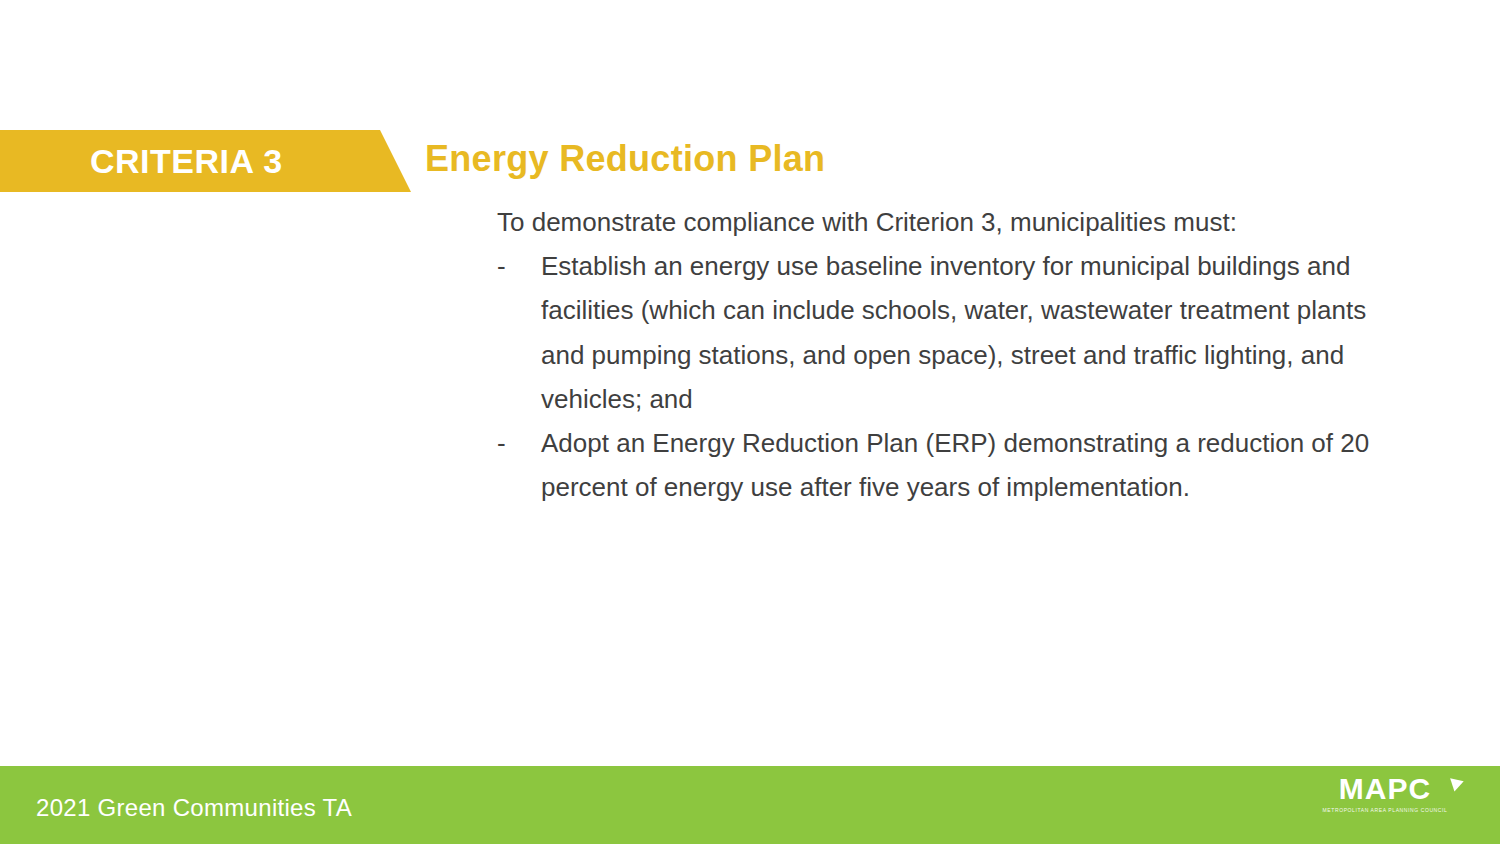CRITERIA 3
Energy Reduction Plan
To demonstrate compliance with Criterion 3, municipalities must:
Establish an energy use baseline inventory for municipal buildings and facilities (which can include schools, water, wastewater treatment plants and pumping stations, and open space), street and traffic lighting, and vehicles; and
Adopt an Energy Reduction Plan (ERP) demonstrating a reduction of 20 percent of energy use after five years of implementation.
2021 Green Communities TA
MAPC
METROPOLITAN AREA PLANNING COUNCIL